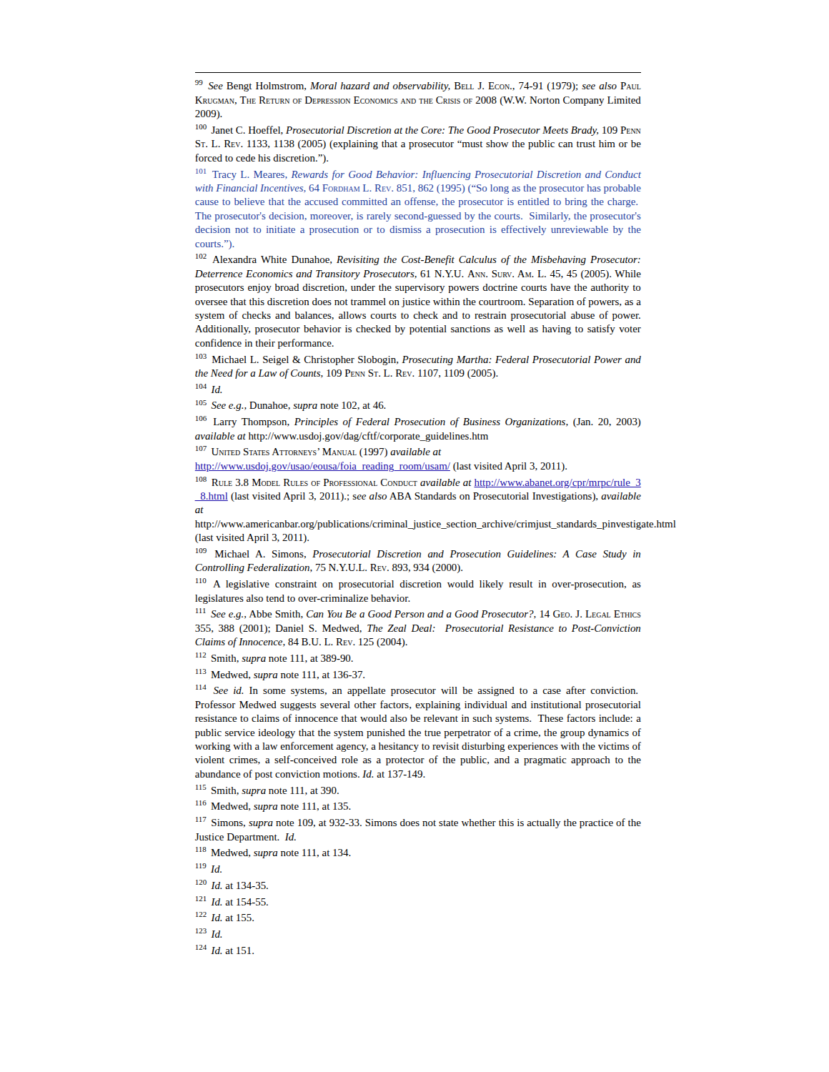99 See Bengt Holmstrom, Moral hazard and observability, Bell J. Econ., 74-91 (1979); see also Paul Krugman, The Return of Depression Economics and the Crisis of 2008 (W.W. Norton Company Limited 2009).
100 Janet C. Hoeffel, Prosecutorial Discretion at the Core: The Good Prosecutor Meets Brady, 109 Penn St. L. Rev. 1133, 1138 (2005) (explaining that a prosecutor “must show the public can trust him or be forced to cede his discretion.”).
101 Tracy L. Meares, Rewards for Good Behavior: Influencing Prosecutorial Discretion and Conduct with Financial Incentives, 64 Fordham L. Rev. 851, 862 (1995) (“So long as the prosecutor has probable cause to believe that the accused committed an offense, the prosecutor is entitled to bring the charge. The prosecutor's decision, moreover, is rarely second-guessed by the courts. Similarly, the prosecutor's decision not to initiate a prosecution or to dismiss a prosecution is effectively unreviewable by the courts.”).
102 Alexandra White Dunahoe, Revisiting the Cost-Benefit Calculus of the Misbehaving Prosecutor: Deterrence Economics and Transitory Prosecutors, 61 N.Y.U. Ann. Surv. Am. L. 45, 45 (2005). While prosecutors enjoy broad discretion, under the supervisory powers doctrine courts have the authority to oversee that this discretion does not trammel on justice within the courtroom. Separation of powers, as a system of checks and balances, allows courts to check and to restrain prosecutorial abuse of power. Additionally, prosecutor behavior is checked by potential sanctions as well as having to satisfy voter confidence in their performance.
103 Michael L. Seigel & Christopher Slobogin, Prosecuting Martha: Federal Prosecutorial Power and the Need for a Law of Counts, 109 Penn St. L. Rev. 1107, 1109 (2005).
104 Id.
105 See e.g., Dunahoe, supra note 102, at 46.
106 Larry Thompson, Principles of Federal Prosecution of Business Organizations, (Jan. 20, 2003) available at http://www.usdoj.gov/dag/cftf/corporate_guidelines.htm
107 United States Attorneys’ Manual (1997) available at
http://www.usdoj.gov/usao/eousa/foia_reading_room/usam/ (last visited April 3, 2011).
108 Rule 3.8 Model Rules of Professional Conduct available at http://www.abanet.org/cpr/mrpc/rule_3_8.html (last visited April 3, 2011).; see also ABA Standards on Prosecutorial Investigations), available at http://www.americanbar.org/publications/criminal_justice_section_archive/crimjust_standards_pinvestigate.html (last visited April 3, 2011).
109 Michael A. Simons, Prosecutorial Discretion and Prosecution Guidelines: A Case Study in Controlling Federalization, 75 N.Y.U.L. Rev. 893, 934 (2000).
110 A legislative constraint on prosecutorial discretion would likely result in over-prosecution, as legislatures also tend to over-criminalize behavior.
111 See e.g., Abbe Smith, Can You Be a Good Person and a Good Prosecutor?, 14 Geo. J. Legal Ethics 355, 388 (2001); Daniel S. Medwed, The Zeal Deal: Prosecutorial Resistance to Post-Conviction Claims of Innocence, 84 B.U. L. Rev. 125 (2004).
112 Smith, supra note 111, at 389-90.
113 Medwed, supra note 111, at 136-37.
114 See id. In some systems, an appellate prosecutor will be assigned to a case after conviction. Professor Medwed suggests several other factors, explaining individual and institutional prosecutorial resistance to claims of innocence that would also be relevant in such systems. These factors include: a public service ideology that the system punished the true perpetrator of a crime, the group dynamics of working with a law enforcement agency, a hesitancy to revisit disturbing experiences with the victims of violent crimes, a self-conceived role as a protector of the public, and a pragmatic approach to the abundance of post conviction motions. Id. at 137-149.
115 Smith, supra note 111, at 390.
116 Medwed, supra note 111, at 135.
117 Simons, supra note 109, at 932-33. Simons does not state whether this is actually the practice of the Justice Department. Id.
118 Medwed, supra note 111, at 134.
119 Id.
120 Id. at 134-35.
121 Id. at 154-55.
122 Id. at 155.
123 Id.
124 Id. at 151.